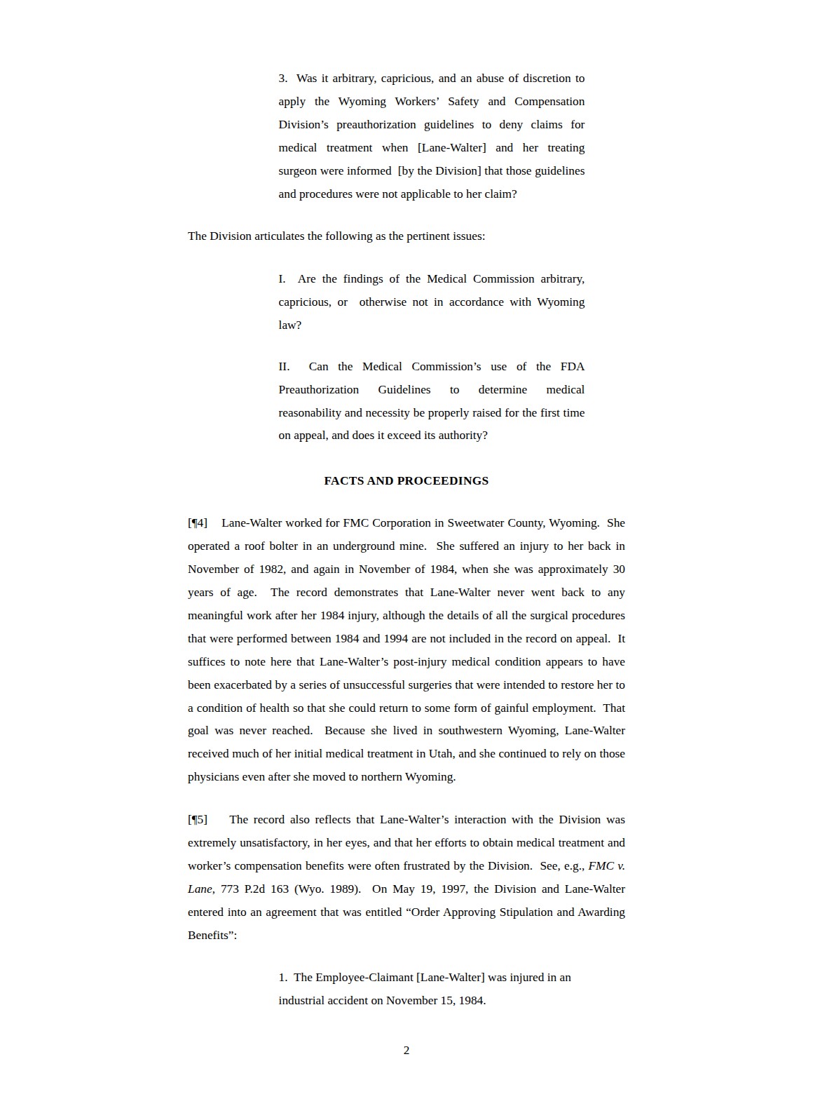3. Was it arbitrary, capricious, and an abuse of discretion to apply the Wyoming Workers’ Safety and Compensation Division’s preauthorization guidelines to deny claims for medical treatment when [Lane-Walter] and her treating surgeon were informed [by the Division] that those guidelines and procedures were not applicable to her claim?
The Division articulates the following as the pertinent issues:
I. Are the findings of the Medical Commission arbitrary, capricious, or otherwise not in accordance with Wyoming law?
II. Can the Medical Commission’s use of the FDA Preauthorization Guidelines to determine medical reasonability and necessity be properly raised for the first time on appeal, and does it exceed its authority?
FACTS AND PROCEEDINGS
[¶4] Lane-Walter worked for FMC Corporation in Sweetwater County, Wyoming. She operated a roof bolter in an underground mine. She suffered an injury to her back in November of 1982, and again in November of 1984, when she was approximately 30 years of age. The record demonstrates that Lane-Walter never went back to any meaningful work after her 1984 injury, although the details of all the surgical procedures that were performed between 1984 and 1994 are not included in the record on appeal. It suffices to note here that Lane-Walter’s post-injury medical condition appears to have been exacerbated by a series of unsuccessful surgeries that were intended to restore her to a condition of health so that she could return to some form of gainful employment. That goal was never reached. Because she lived in southwestern Wyoming, Lane-Walter received much of her initial medical treatment in Utah, and she continued to rely on those physicians even after she moved to northern Wyoming.
[¶5] The record also reflects that Lane-Walter’s interaction with the Division was extremely unsatisfactory, in her eyes, and that her efforts to obtain medical treatment and worker’s compensation benefits were often frustrated by the Division. See, e.g., FMC v. Lane, 773 P.2d 163 (Wyo. 1989). On May 19, 1997, the Division and Lane-Walter entered into an agreement that was entitled “Order Approving Stipulation and Awarding Benefits”:
1. The Employee-Claimant [Lane-Walter] was injured in an industrial accident on November 15, 1984.
2